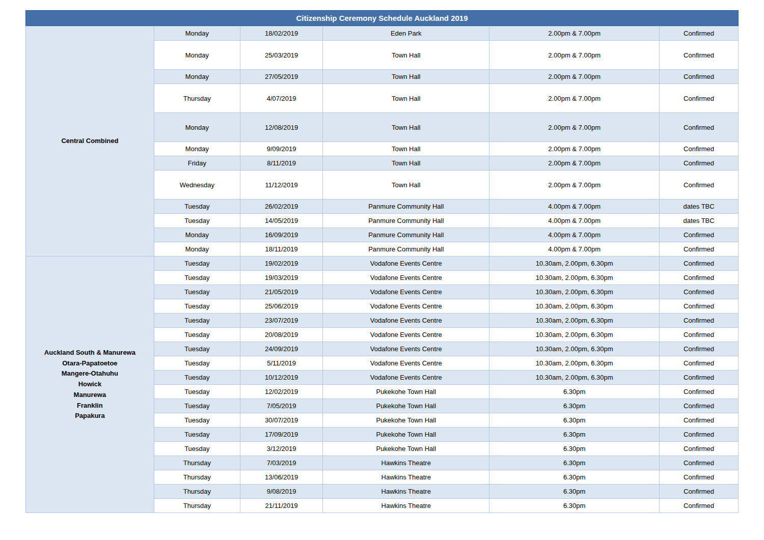Citizenship Ceremony Schedule Auckland 2019
| Central Combined | Monday | 18/02/2019 | Eden Park | 2.00pm & 7.00pm | Confirmed |
| Monday | 25/03/2019 | Town Hall | 2.00pm & 7.00pm | Confirmed |
| Monday | 27/05/2019 | Town Hall | 2.00pm & 7.00pm | Confirmed |
| Thursday | 4/07/2019 | Town Hall | 2.00pm & 7.00pm | Confirmed |
| Monday | 12/08/2019 | Town Hall | 2.00pm & 7.00pm | Confirmed |
| Monday | 9/09/2019 | Town Hall | 2.00pm & 7.00pm | Confirmed |
| Friday | 8/11/2019 | Town Hall | 2.00pm & 7.00pm | Confirmed |
| Wednesday | 11/12/2019 | Town Hall | 2.00pm & 7.00pm | Confirmed |
| Tuesday | 26/02/2019 | Panmure Community Hall | 4.00pm & 7.00pm | dates TBC |
| Tuesday | 14/05/2019 | Panmure Community Hall | 4.00pm & 7.00pm | dates TBC |
| Monday | 16/09/2019 | Panmure Community Hall | 4.00pm & 7.00pm | Confirmed |
| Monday | 18/11/2019 | Panmure Community Hall | 4.00pm & 7.00pm | Confirmed |
| Auckland South & Manurewa Otara-Papatoetoe Mangere-Otahuhu Howick Manurewa Franklin Papakura | Tuesday | 19/02/2019 | Vodafone Events Centre | 10.30am, 2.00pm, 6.30pm | Confirmed |
| Tuesday | 19/03/2019 | Vodafone Events Centre | 10.30am, 2.00pm, 6.30pm | Confirmed |
| Tuesday | 21/05/2019 | Vodafone Events Centre | 10.30am, 2.00pm, 6.30pm | Confirmed |
| Tuesday | 25/06/2019 | Vodafone Events Centre | 10.30am, 2.00pm, 6.30pm | Confirmed |
| Tuesday | 23/07/2019 | Vodafone Events Centre | 10.30am, 2.00pm, 6.30pm | Confirmed |
| Tuesday | 20/08/2019 | Vodafone Events Centre | 10.30am, 2.00pm, 6.30pm | Confirmed |
| Tuesday | 24/09/2019 | Vodafone Events Centre | 10.30am, 2.00pm, 6.30pm | Confirmed |
| Tuesday | 5/11/2019 | Vodafone Events Centre | 10.30am, 2.00pm, 6.30pm | Confirmed |
| Tuesday | 10/12/2019 | Vodafone Events Centre | 10.30am, 2.00pm, 6.30pm | Confirmed |
| Tuesday | 12/02/2019 | Pukekohe Town Hall | 6.30pm | Confirmed |
| Tuesday | 7/05/2019 | Pukekohe Town Hall | 6.30pm | Confirmed |
| Tuesday | 30/07/2019 | Pukekohe Town Hall | 6.30pm | Confirmed |
| Tuesday | 17/09/2019 | Pukekohe Town Hall | 6.30pm | Confirmed |
| Tuesday | 3/12/2019 | Pukekohe Town Hall | 6.30pm | Confirmed |
| Thursday | 7/03/2019 | Hawkins Theatre | 6.30pm | Confirmed |
| Thursday | 13/06/2019 | Hawkins Theatre | 6.30pm | Confirmed |
| Thursday | 9/08/2019 | Hawkins Theatre | 6.30pm | Confirmed |
| Thursday | 21/11/2019 | Hawkins Theatre | 6.30pm | Confirmed |